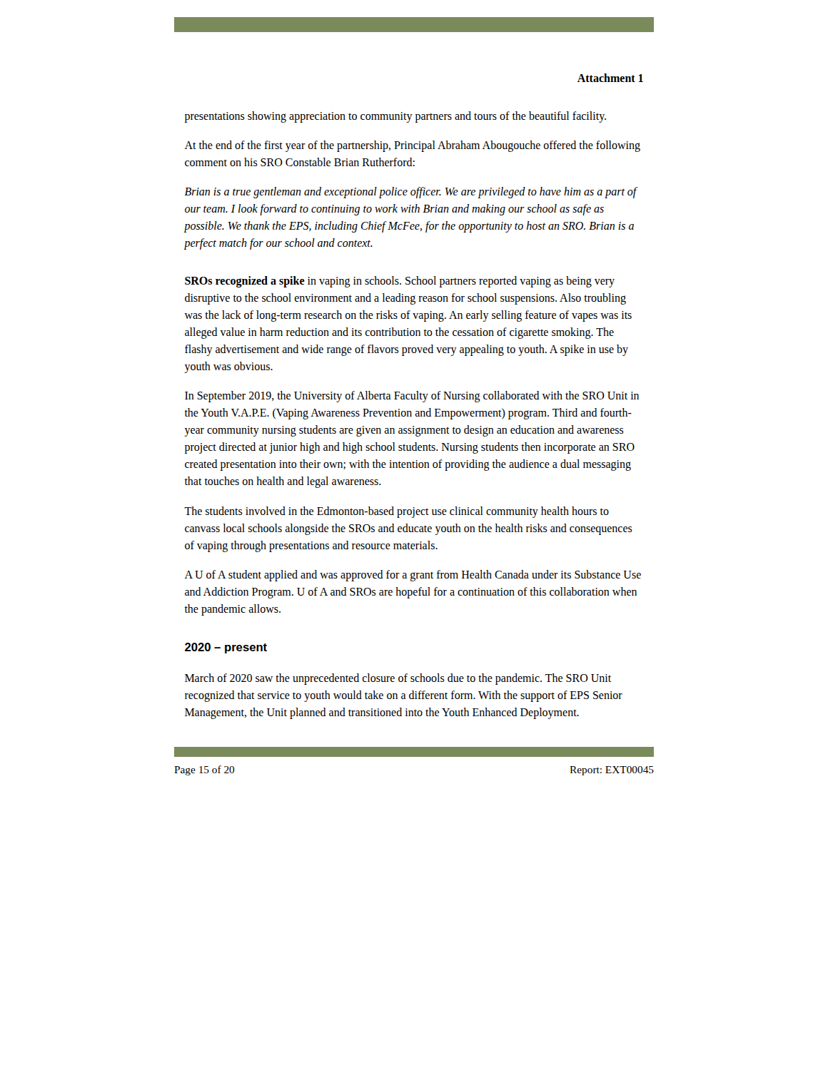Attachment 1
presentations showing appreciation to community partners and tours of the beautiful facility.
At the end of the first year of the partnership, Principal Abraham Abougouche offered the following comment on his SRO Constable Brian Rutherford:
Brian is a true gentleman and exceptional police officer. We are privileged to have him as a part of our team. I look forward to continuing to work with Brian and making our school as safe as possible. We thank the EPS, including Chief McFee, for the opportunity to host an SRO. Brian is a perfect match for our school and context.
SROs recognized a spike in vaping in schools. School partners reported vaping as being very disruptive to the school environment and a leading reason for school suspensions. Also troubling was the lack of long-term research on the risks of vaping. An early selling feature of vapes was its alleged value in harm reduction and its contribution to the cessation of cigarette smoking. The flashy advertisement and wide range of flavors proved very appealing to youth. A spike in use by youth was obvious.
In September 2019, the University of Alberta Faculty of Nursing collaborated with the SRO Unit in the Youth V.A.P.E. (Vaping Awareness Prevention and Empowerment) program. Third and fourth-year community nursing students are given an assignment to design an education and awareness project directed at junior high and high school students. Nursing students then incorporate an SRO created presentation into their own; with the intention of providing the audience a dual messaging that touches on health and legal awareness.
The students involved in the Edmonton-based project use clinical community health hours to canvass local schools alongside the SROs and educate youth on the health risks and consequences of vaping through presentations and resource materials.
A U of A student applied and was approved for a grant from Health Canada under its Substance Use and Addiction Program. U of A and SROs are hopeful for a continuation of this collaboration when the pandemic allows.
2020 – present
March of 2020 saw the unprecedented closure of schools due to the pandemic. The SRO Unit recognized that service to youth would take on a different form. With the support of EPS Senior Management, the Unit planned and transitioned into the Youth Enhanced Deployment.
Page 15 of 20 Report: EXT00045